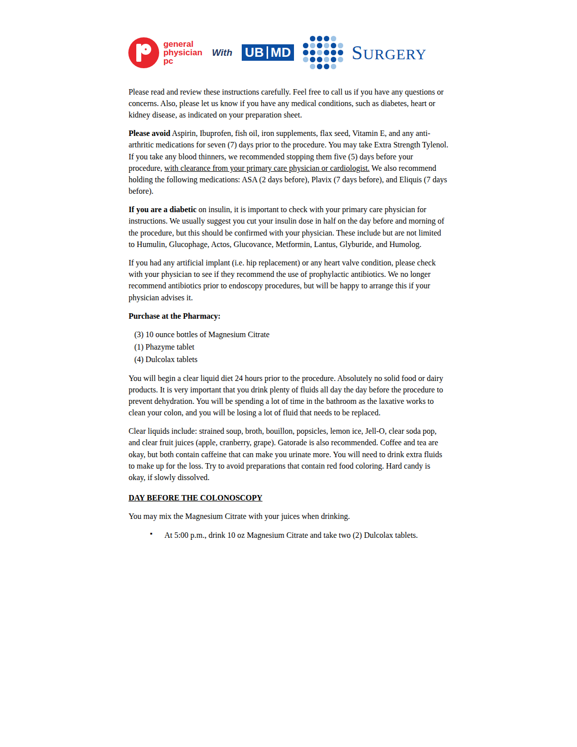general physician pc
With
UB MD
SURGERY
Please read and review these instructions carefully. Feel free to call us if you have any questions or concerns. Also, please let us know if you have any medical conditions, such as diabetes, heart or kidney disease, as indicated on your preparation sheet.
Please avoid Aspirin, Ibuprofen, fish oil, iron supplements, flax seed, Vitamin E, and any anti-arthritic medications for seven (7) days prior to the procedure. You may take Extra Strength Tylenol. If you take any blood thinners, we recommended stopping them five (5) days before your procedure, with clearance from your primary care physician or cardiologist. We also recommend holding the following medications: ASA (2 days before), Plavix (7 days before), and Eliquis (7 days before).
If you are a diabetic on insulin, it is important to check with your primary care physician for instructions. We usually suggest you cut your insulin dose in half on the day before and morning of the procedure, but this should be confirmed with your physician. These include but are not limited to Humulin, Glucophage, Actos, Glucovance, Metformin, Lantus, Glyburide, and Humolog.
If you had any artificial implant (i.e. hip replacement) or any heart valve condition, please check with your physician to see if they recommend the use of prophylactic antibiotics. We no longer recommend antibiotics prior to endoscopy procedures, but will be happy to arrange this if your physician advises it.
Purchase at the Pharmacy:
(3) 10 ounce bottles of Magnesium Citrate
(1) Phazyme tablet
(4) Dulcolax tablets
You will begin a clear liquid diet 24 hours prior to the procedure. Absolutely no solid food or dairy products. It is very important that you drink plenty of fluids all day the day before the procedure to prevent dehydration. You will be spending a lot of time in the bathroom as the laxative works to clean your colon, and you will be losing a lot of fluid that needs to be replaced.
Clear liquids include: strained soup, broth, bouillon, popsicles, lemon ice, Jell-O, clear soda pop, and clear fruit juices (apple, cranberry, grape). Gatorade is also recommended. Coffee and tea are okay, but both contain caffeine that can make you urinate more. You will need to drink extra fluids to make up for the loss. Try to avoid preparations that contain red food coloring. Hard candy is okay, if slowly dissolved.
DAY BEFORE THE COLONOSCOPY
You may mix the Magnesium Citrate with your juices when drinking.
At 5:00 p.m., drink 10 oz Magnesium Citrate and take two (2) Dulcolax tablets.